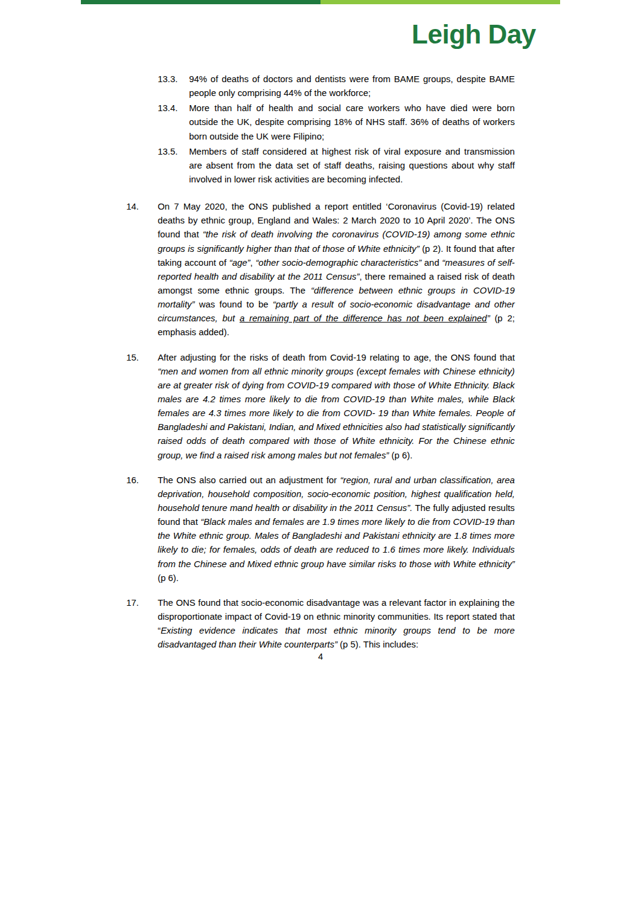Leigh Day
13.3. 94% of deaths of doctors and dentists were from BAME groups, despite BAME people only comprising 44% of the workforce;
13.4. More than half of health and social care workers who have died were born outside the UK, despite comprising 18% of NHS staff. 36% of deaths of workers born outside the UK were Filipino;
13.5. Members of staff considered at highest risk of viral exposure and transmission are absent from the data set of staff deaths, raising questions about why staff involved in lower risk activities are becoming infected.
14. On 7 May 2020, the ONS published a report entitled ‘Coronavirus (Covid-19) related deaths by ethnic group, England and Wales: 2 March 2020 to 10 April 2020’. The ONS found that “the risk of death involving the coronavirus (COVID-19) among some ethnic groups is significantly higher than that of those of White ethnicity” (p 2). It found that after taking account of “age”, “other socio-demographic characteristics” and “measures of self-reported health and disability at the 2011 Census”, there remained a raised risk of death amongst some ethnic groups. The “difference between ethnic groups in COVID-19 mortality” was found to be “partly a result of socio-economic disadvantage and other circumstances, but a remaining part of the difference has not been explained” (p 2; emphasis added).
15. After adjusting for the risks of death from Covid-19 relating to age, the ONS found that “men and women from all ethnic minority groups (except females with Chinese ethnicity) are at greater risk of dying from COVID-19 compared with those of White Ethnicity. Black males are 4.2 times more likely to die from COVID-19 than White males, while Black females are 4.3 times more likely to die from COVID- 19 than White females. People of Bangladeshi and Pakistani, Indian, and Mixed ethnicities also had statistically significantly raised odds of death compared with those of White ethnicity. For the Chinese ethnic group, we find a raised risk among males but not females” (p 6).
16. The ONS also carried out an adjustment for “region, rural and urban classification, area deprivation, household composition, socio-economic position, highest qualification held, household tenure mand health or disability in the 2011 Census”. The fully adjusted results found that “Black males and females are 1.9 times more likely to die from COVID-19 than the White ethnic group. Males of Bangladeshi and Pakistani ethnicity are 1.8 times more likely to die; for females, odds of death are reduced to 1.6 times more likely. Individuals from the Chinese and Mixed ethnic group have similar risks to those with White ethnicity” (p 6).
17. The ONS found that socio-economic disadvantage was a relevant factor in explaining the disproportionate impact of Covid-19 on ethnic minority communities. Its report stated that “Existing evidence indicates that most ethnic minority groups tend to be more disadvantaged than their White counterparts” (p 5). This includes:
4